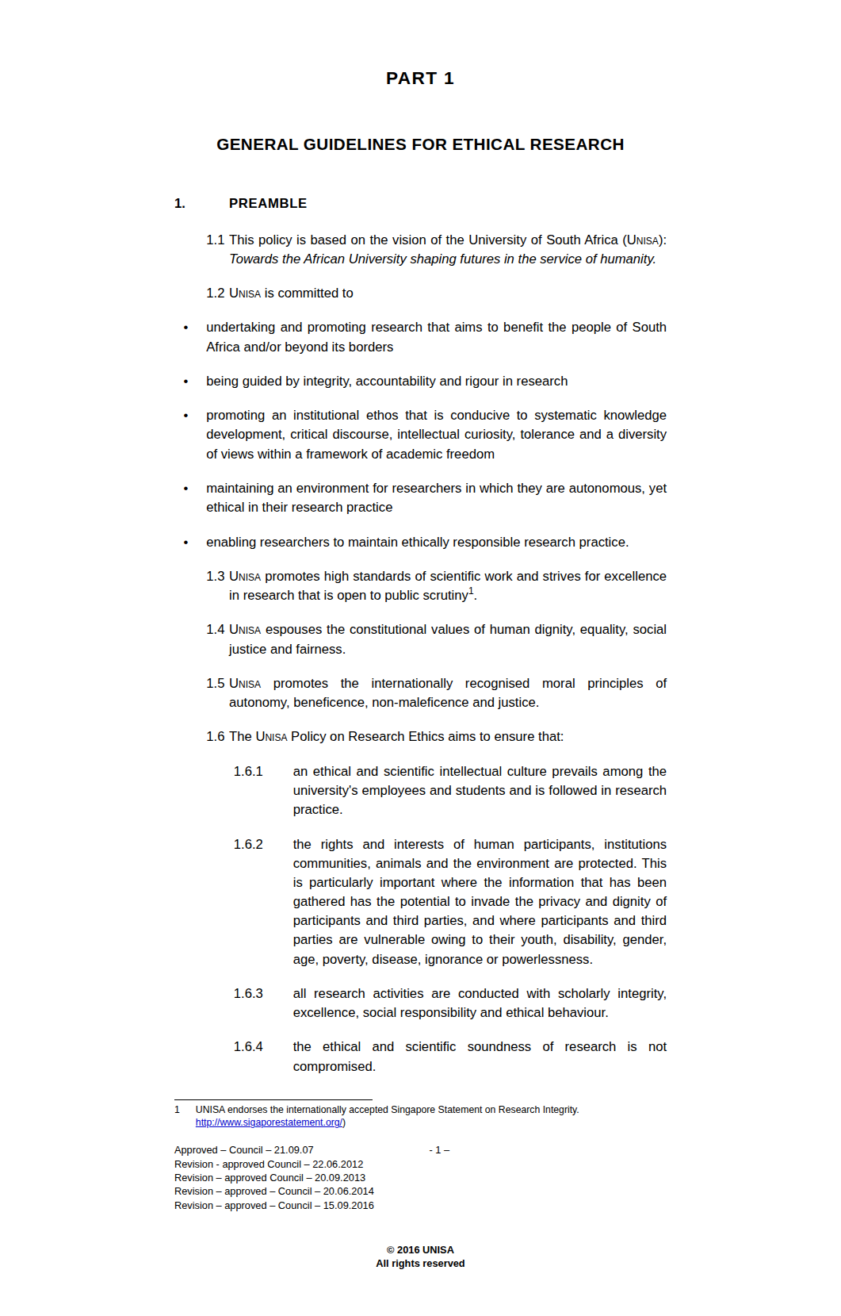PART 1
GENERAL GUIDELINES FOR ETHICAL RESEARCH
1.
PREAMBLE
1.1
This policy is based on the vision of the University of South Africa (Unisa): Towards the African University shaping futures in the service of humanity.
1.2
Unisa is committed to
undertaking and promoting research that aims to benefit the people of South Africa and/or beyond its borders
being guided by integrity, accountability and rigour in research
promoting an institutional ethos that is conducive to systematic knowledge development, critical discourse, intellectual curiosity, tolerance and a diversity of views within a framework of academic freedom
maintaining an environment for researchers in which they are autonomous, yet ethical in their research practice
enabling researchers to maintain ethically responsible research practice.
1.3
Unisa promotes high standards of scientific work and strives for excellence in research that is open to public scrutiny1.
1.4
Unisa espouses the constitutional values of human dignity, equality, social justice and fairness.
1.5
Unisa promotes the internationally recognised moral principles of autonomy, beneficence, non-maleficence and justice.
1.6
The Unisa Policy on Research Ethics aims to ensure that:
1.6.1
an ethical and scientific intellectual culture prevails among the university's employees and students and is followed in research practice.
1.6.2
the rights and interests of human participants, institutions communities, animals and the environment are protected. This is particularly important where the information that has been gathered has the potential to invade the privacy and dignity of participants and third parties, and where participants and third parties are vulnerable owing to their youth, disability, gender, age, poverty, disease, ignorance or powerlessness.
1.6.3
all research activities are conducted with scholarly integrity, excellence, social responsibility and ethical behaviour.
1.6.4
the ethical and scientific soundness of research is not compromised.
1
UNISA endorses the internationally accepted Singapore Statement on Research Integrity.
http://www.sigaporestatement.org/)
Approved – Council – 21.09.07
Revision - approved Council – 22.06.2012
Revision – approved Council – 20.09.2013
Revision – approved – Council – 20.06.2014
Revision – approved – Council – 15.09.2016
- 1 –
© 2016 UNISA
All rights reserved